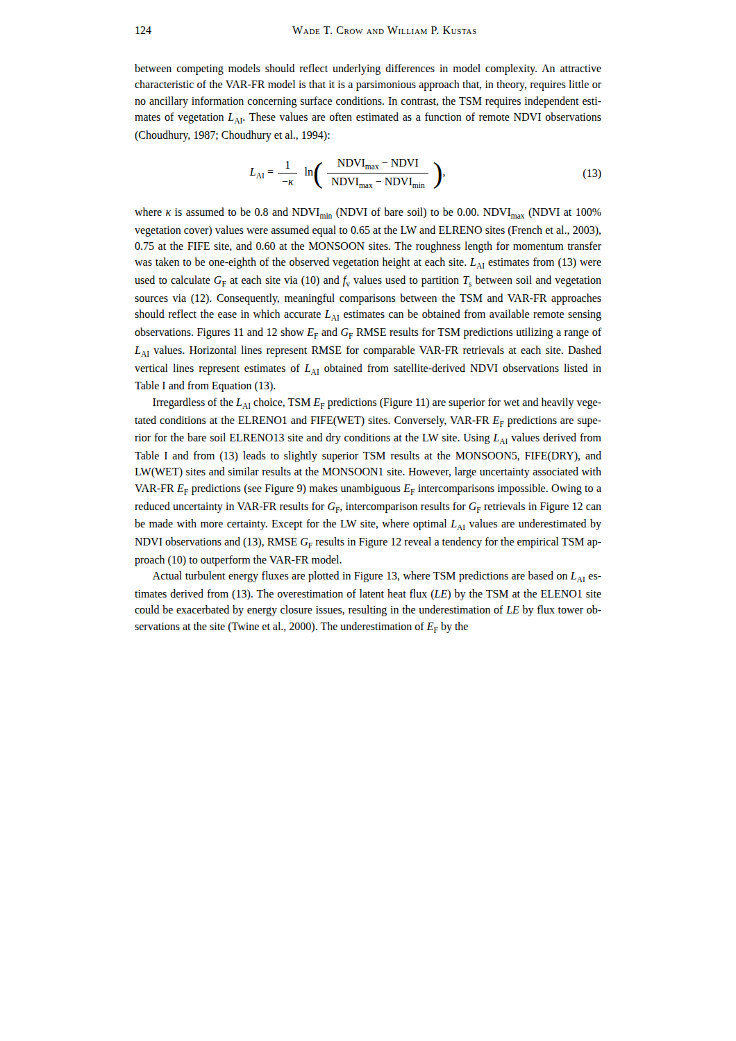124 Wade T. Crow and William P. Kustas
between competing models should reflect underlying differences in model complexity. An attractive characteristic of the VAR-FR model is that it is a parsimonious approach that, in theory, requires little or no ancillary information concerning surface conditions. In contrast, the TSM requires independent estimates of vegetation LAI. These values are often estimated as a function of remote NDVI observations (Choudhury, 1987; Choudhury et al., 1994):
LAI = 1−κ ln( NDVImax − NDVI NDVImax − NDVImin ), (13)
where κ is assumed to be 0.8 and NDVImin (NDVI of bare soil) to be 0.00. NDVImax (NDVI at 100% vegetation cover) values were assumed equal to 0.65 at the LW and ELRENO sites (French et al., 2003), 0.75 at the FIFE site, and 0.60 at the MONSOON sites. The roughness length for momentum transfer was taken to be one-eighth of the observed vegetation height at each site. LAI estimates from (13) were used to calculate GF at each site via (10) and fv values used to partition Ts between soil and vegetation sources via (12). Consequently, meaningful comparisons between the TSM and VAR-FR approaches should reflect the ease in which accurate LAI estimates can be obtained from available remote sensing observations. Figures 11 and 12 show EF and GF RMSE results for TSM predictions utilizing a range of LAI values. Horizontal lines represent RMSE for comparable VAR-FR retrievals at each site. Dashed vertical lines represent estimates of LAI obtained from satellite-derived NDVI observations listed in Table I and from Equation (13).
Irregardless of the LAI choice, TSM EF predictions (Figure 11) are superior for wet and heavily vegetated conditions at the ELRENO1 and FIFE(WET) sites. Conversely, VAR-FR EF predictions are superior for the bare soil ELRENO13 site and dry conditions at the LW site. Using LAI values derived from Table I and from (13) leads to slightly superior TSM results at the MONSOON5, FIFE(DRY), and LW(WET) sites and similar results at the MONSOON1 site. However, large uncertainty associated with VAR-FR EF predictions (see Figure 9) makes unambiguous EF intercomparisons impossible. Owing to a reduced uncertainty in VAR-FR results for GF, intercomparison results for GF retrievals in Figure 12 can be made with more certainty. Except for the LW site, where optimal LAI values are underestimated by NDVI observations and (13), RMSE GF results in Figure 12 reveal a tendency for the empirical TSM approach (10) to outperform the VAR-FR model.
Actual turbulent energy fluxes are plotted in Figure 13, where TSM predictions are based on LAI estimates derived from (13). The overestimation of latent heat flux (LE) by the TSM at the ELENO1 site could be exacerbated by energy closure issues, resulting in the underestimation of LE by flux tower observations at the site (Twine et al., 2000). The underestimation of EF by the